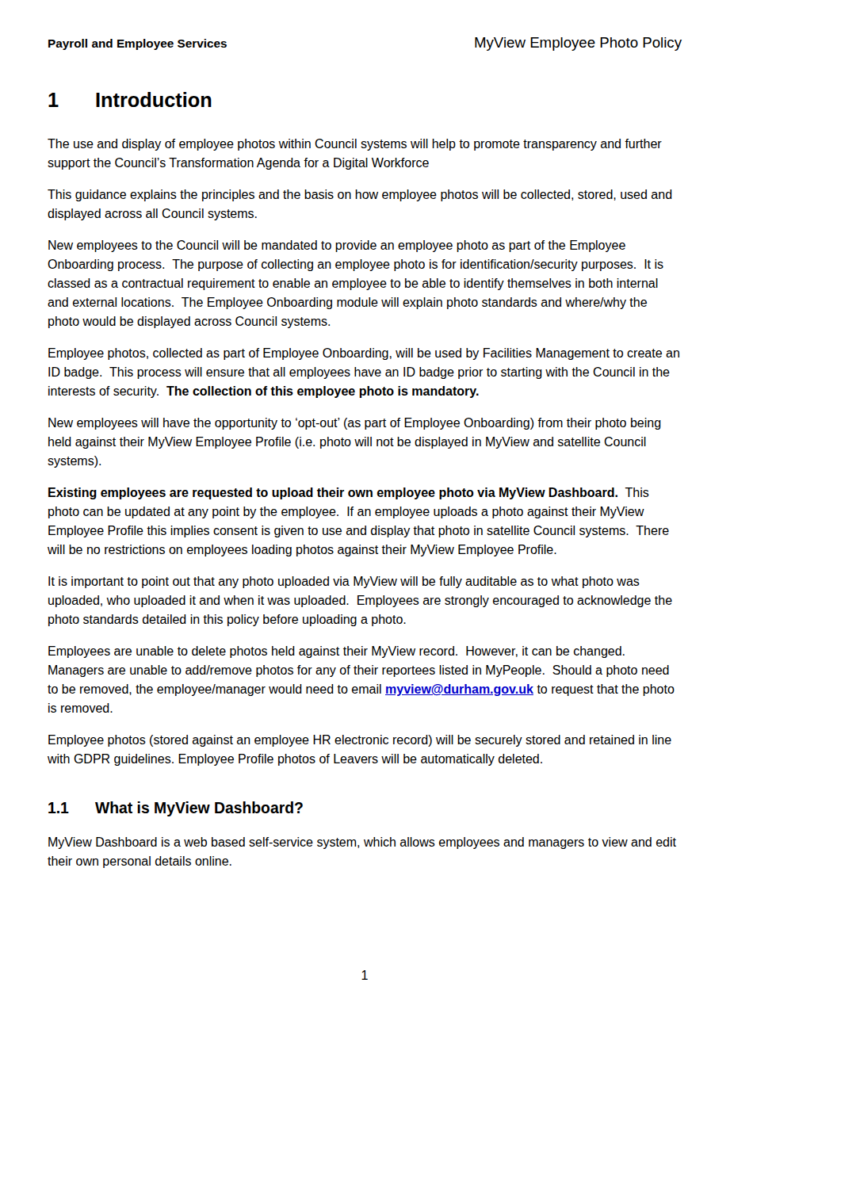Payroll and Employee Services MyView Employee Photo Policy
1 Introduction
The use and display of employee photos within Council systems will help to promote transparency and further support the Council’s Transformation Agenda for a Digital Workforce
This guidance explains the principles and the basis on how employee photos will be collected, stored, used and displayed across all Council systems.
New employees to the Council will be mandated to provide an employee photo as part of the Employee Onboarding process. The purpose of collecting an employee photo is for identification/security purposes. It is classed as a contractual requirement to enable an employee to be able to identify themselves in both internal and external locations. The Employee Onboarding module will explain photo standards and where/why the photo would be displayed across Council systems.
Employee photos, collected as part of Employee Onboarding, will be used by Facilities Management to create an ID badge. This process will ensure that all employees have an ID badge prior to starting with the Council in the interests of security. The collection of this employee photo is mandatory.
New employees will have the opportunity to ‘opt-out’ (as part of Employee Onboarding) from their photo being held against their MyView Employee Profile (i.e. photo will not be displayed in MyView and satellite Council systems).
Existing employees are requested to upload their own employee photo via MyView Dashboard. This photo can be updated at any point by the employee. If an employee uploads a photo against their MyView Employee Profile this implies consent is given to use and display that photo in satellite Council systems. There will be no restrictions on employees loading photos against their MyView Employee Profile.
It is important to point out that any photo uploaded via MyView will be fully auditable as to what photo was uploaded, who uploaded it and when it was uploaded. Employees are strongly encouraged to acknowledge the photo standards detailed in this policy before uploading a photo.
Employees are unable to delete photos held against their MyView record. However, it can be changed. Managers are unable to add/remove photos for any of their reportees listed in MyPeople. Should a photo need to be removed, the employee/manager would need to email myview@durham.gov.uk to request that the photo is removed.
Employee photos (stored against an employee HR electronic record) will be securely stored and retained in line with GDPR guidelines. Employee Profile photos of Leavers will be automatically deleted.
1.1 What is MyView Dashboard?
MyView Dashboard is a web based self-service system, which allows employees and managers to view and edit their own personal details online.
1